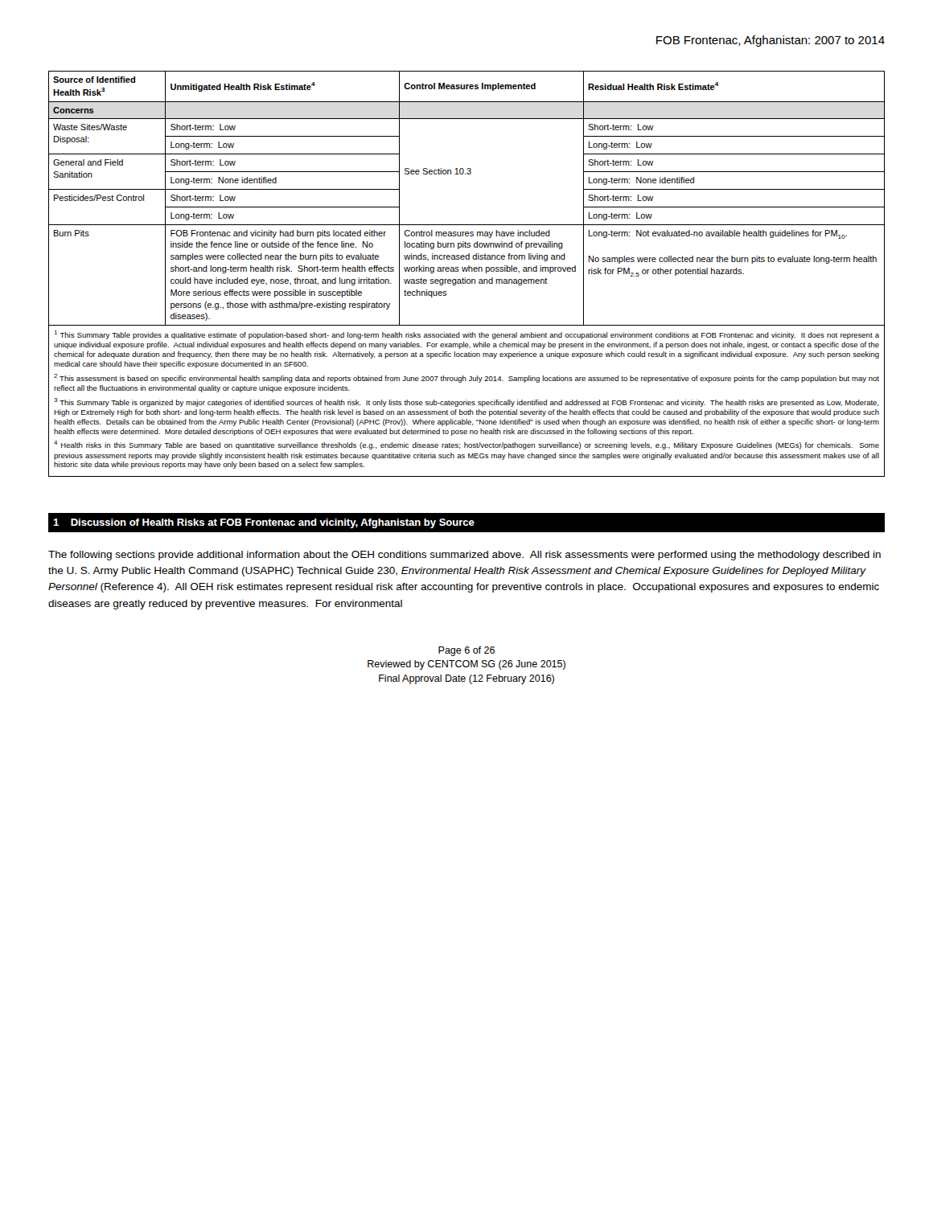FOB Frontenac, Afghanistan: 2007 to 2014
| Source of Identified Health Risk 3 | Unmitigated Health Risk Estimate 4 | Control Measures Implemented | Residual Health Risk Estimate 4 |
| --- | --- | --- | --- |
| Concerns | | | |
| Waste Sites/Waste Disposal: | Short-term: Low | See Section 10.3 | Short-term: Low |
| Long-term: Low | Long-term: Low |
| General and Field Sanitation | Short-term: Low | Short-term: Low |
| Long-term: None identified | Long-term: None identified |
| Pesticides/Pest Control | Short-term: Low | Short-term: Low |
| Long-term: Low | Long-term: Low |
| Burn Pits | FOB Frontenac and vicinity had burn pits located either inside the fence line or outside of the fence line. No samples were collected near the burn pits to evaluate short-and long-term health risk. Short-term health effects could have included eye, nose, throat, and lung irritation. More serious effects were possible in susceptible persons (e.g., those with asthma/pre-existing respiratory diseases). | Control measures may have included locating burn pits downwind of prevailing winds, increased distance from living and working areas when possible, and improved waste segregation and management techniques | Long-term: Not evaluated-no available health guidelines for PM 10 . No samples were collected near the burn pits to evaluate long-term health risk for PM 2.5 or other potential hazards. |
1 This Summary Table provides a qualitative estimate of population-based short- and long-term health risks associated with the general ambient and occupational environment conditions at FOB Frontenac and vicinity. It does not represent a unique individual exposure profile. Actual individual exposures and health effects depend on many variables. For example, while a chemical may be present in the environment, if a person does not inhale, ingest, or contact a specific dose of the chemical for adequate duration and frequency, then there may be no health risk. Alternatively, a person at a specific location may experience a unique exposure which could result in a significant individual exposure. Any such person seeking medical care should have their specific exposure documented in an SF600.
2 This assessment is based on specific environmental health sampling data and reports obtained from June 2007 through July 2014. Sampling locations are assumed to be representative of exposure points for the camp population but may not reflect all the fluctuations in environmental quality or capture unique exposure incidents.
3 This Summary Table is organized by major categories of identified sources of health risk. It only lists those sub-categories specifically identified and addressed at FOB Frontenac and vicinity. The health risks are presented as Low, Moderate, High or Extremely High for both short- and long-term health effects. The health risk level is based on an assessment of both the potential severity of the health effects that could be caused and probability of the exposure that would produce such health effects. Details can be obtained from the Army Public Health Center (Provisional) (APHC (Prov)). Where applicable, "None Identified" is used when though an exposure was identified, no health risk of either a specific short- or long-term health effects were determined. More detailed descriptions of OEH exposures that were evaluated but determined to pose no health risk are discussed in the following sections of this report.
4 Health risks in this Summary Table are based on quantitative surveillance thresholds (e.g., endemic disease rates; host/vector/pathogen surveillance) or screening levels, e.g., Military Exposure Guidelines (MEGs) for chemicals. Some previous assessment reports may provide slightly inconsistent health risk estimates because quantitative criteria such as MEGs may have changed since the samples were originally evaluated and/or because this assessment makes use of all historic site data while previous reports may have only been based on a select few samples.
1 Discussion of Health Risks at FOB Frontenac and vicinity, Afghanistan by Source
The following sections provide additional information about the OEH conditions summarized above. All risk assessments were performed using the methodology described in the U. S. Army Public Health Command (USAPHC) Technical Guide 230, Environmental Health Risk Assessment and Chemical Exposure Guidelines for Deployed Military Personnel (Reference 4). All OEH risk estimates represent residual risk after accounting for preventive controls in place. Occupational exposures and exposures to endemic diseases are greatly reduced by preventive measures. For environmental
Page 6 of 26
Reviewed by CENTCOM SG (26 June 2015)
Final Approval Date (12 February 2016)